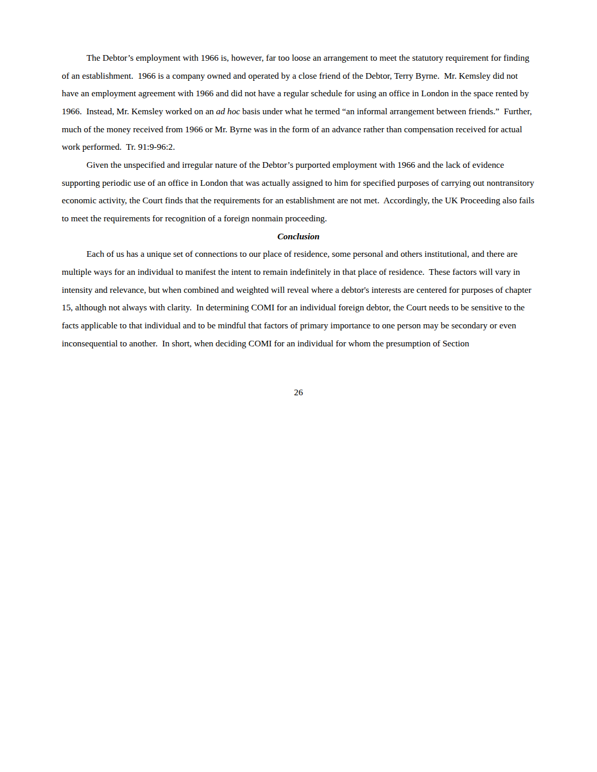The Debtor’s employment with 1966 is, however, far too loose an arrangement to meet the statutory requirement for finding of an establishment. 1966 is a company owned and operated by a close friend of the Debtor, Terry Byrne. Mr. Kemsley did not have an employment agreement with 1966 and did not have a regular schedule for using an office in London in the space rented by 1966. Instead, Mr. Kemsley worked on an ad hoc basis under what he termed “an informal arrangement between friends.” Further, much of the money received from 1966 or Mr. Byrne was in the form of an advance rather than compensation received for actual work performed. Tr. 91:9-96:2.
Given the unspecified and irregular nature of the Debtor’s purported employment with 1966 and the lack of evidence supporting periodic use of an office in London that was actually assigned to him for specified purposes of carrying out nontransitory economic activity, the Court finds that the requirements for an establishment are not met. Accordingly, the UK Proceeding also fails to meet the requirements for recognition of a foreign nonmain proceeding.
Conclusion
Each of us has a unique set of connections to our place of residence, some personal and others institutional, and there are multiple ways for an individual to manifest the intent to remain indefinitely in that place of residence. These factors will vary in intensity and relevance, but when combined and weighted will reveal where a debtor's interests are centered for purposes of chapter 15, although not always with clarity. In determining COMI for an individual foreign debtor, the Court needs to be sensitive to the facts applicable to that individual and to be mindful that factors of primary importance to one person may be secondary or even inconsequential to another. In short, when deciding COMI for an individual for whom the presumption of Section
26